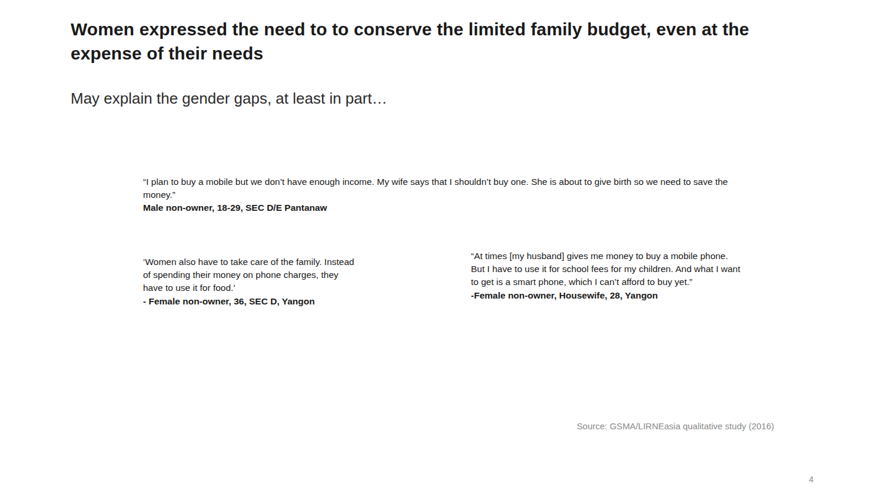Women expressed the need to to conserve the limited family budget, even at the expense of their needs
May explain the gender gaps, at least in part…
“I plan to buy a mobile but we don’t have enough income. My wife says that I shouldn’t buy one. She is about to give birth so we need to save the money.”
Male non-owner, 18-29, SEC D/E Pantanaw
‘Women also have to take care of the family. Instead of spending their money on phone charges, they have to use it for food.’
- Female non-owner, 36, SEC D, Yangon
“At times [my husband] gives me money to buy a mobile phone. But I have to use it for school fees for my children. And what I want to get is a smart phone, which I can’t afford to buy yet.”
-Female non-owner, Housewife, 28, Yangon
Source: GSMA/LIRNEasia qualitative study (2016)
4